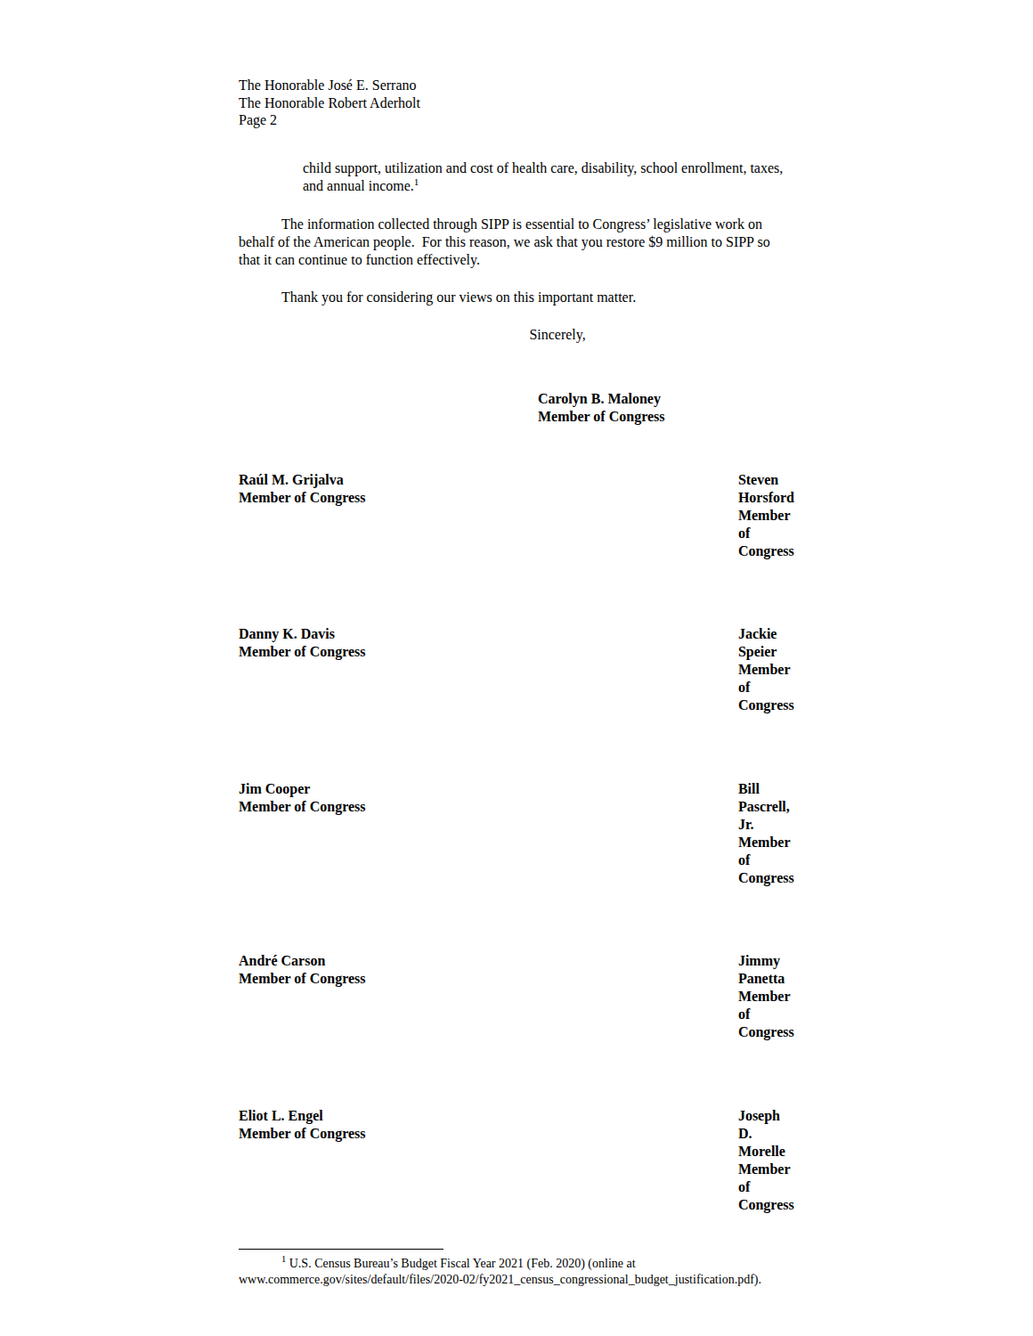The Honorable José E. Serrano
The Honorable Robert Aderholt
Page 2
child support, utilization and cost of health care, disability, school enrollment, taxes, and annual income.1
The information collected through SIPP is essential to Congress’ legislative work on behalf of the American people. For this reason, we ask that you restore $9 million to SIPP so that it can continue to function effectively.
Thank you for considering our views on this important matter.
Sincerely,
Carolyn B. Maloney
Member of Congress
| Raúl M. Grijalva Member of Congress | Steven Horsford Member of Congress |
| Danny K. Davis Member of Congress | Jackie Speier Member of Congress |
| Jim Cooper Member of Congress | Bill Pascrell, Jr. Member of Congress |
| André Carson Member of Congress | Jimmy Panetta Member of Congress |
| Eliot L. Engel Member of Congress | Joseph D. Morelle Member of Congress |
1 U.S. Census Bureau’s Budget Fiscal Year 2021 (Feb. 2020) (online at www.commerce.gov/sites/default/files/2020-02/fy2021_census_congressional_budget_justification.pdf).